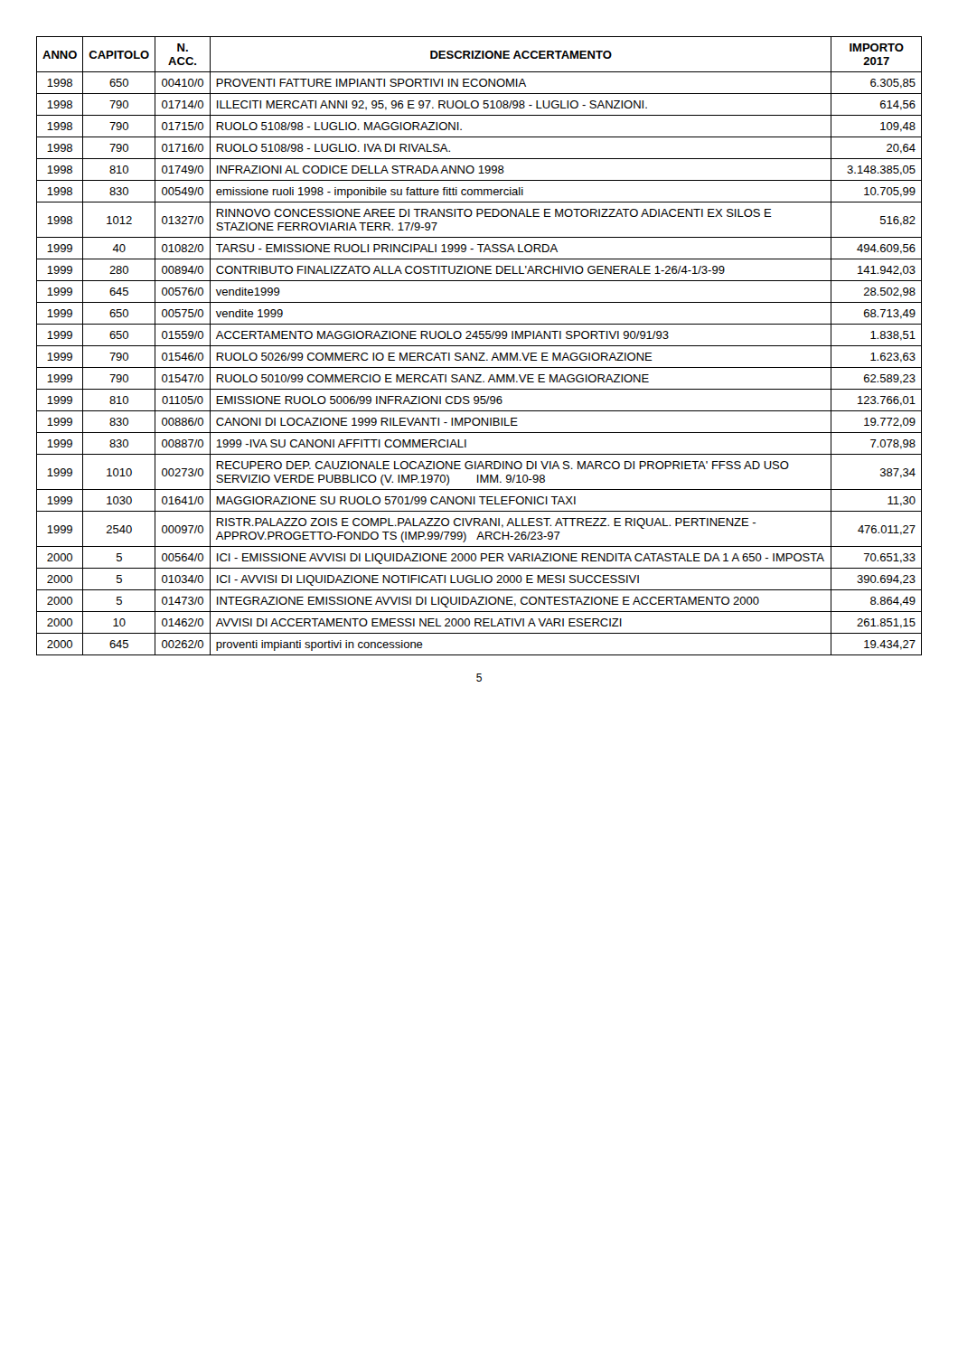| ANNO | CAPITOLO | N. ACC. | DESCRIZIONE ACCERTAMENTO | IMPORTO 2017 |
| --- | --- | --- | --- | --- |
| 1998 | 650 | 00410/0 | PROVENTI FATTURE IMPIANTI SPORTIVI IN ECONOMIA | 6.305,85 |
| 1998 | 790 | 01714/0 | ILLECITI MERCATI ANNI 92, 95, 96 E 97. RUOLO 5108/98 - LUGLIO - SANZIONI. | 614,56 |
| 1998 | 790 | 01715/0 | RUOLO 5108/98 - LUGLIO. MAGGIORAZIONI. | 109,48 |
| 1998 | 790 | 01716/0 | RUOLO 5108/98 - LUGLIO. IVA DI RIVALSA. | 20,64 |
| 1998 | 810 | 01749/0 | INFRAZIONI AL CODICE DELLA STRADA ANNO 1998 | 3.148.385,05 |
| 1998 | 830 | 00549/0 | emissione ruoli 1998 - imponibile su fatture fitti commerciali | 10.705,99 |
| 1998 | 1012 | 01327/0 | RINNOVO CONCESSIONE AREE DI TRANSITO PEDONALE E MOTORIZZATO ADIACENTI EX SILOS E STAZIONE FERROVIARIA TERR. 17/9-97 | 516,82 |
| 1999 | 40 | 01082/0 | TARSU - EMISSIONE RUOLI PRINCIPALI 1999 - TASSA LORDA | 494.609,56 |
| 1999 | 280 | 00894/0 | CONTRIBUTO FINALIZZATO ALLA COSTITUZIONE DELL'ARCHIVIO GENERALE 1-26/4-1/3-99 | 141.942,03 |
| 1999 | 645 | 00576/0 | vendite1999 | 28.502,98 |
| 1999 | 650 | 00575/0 | vendite 1999 | 68.713,49 |
| 1999 | 650 | 01559/0 | ACCERTAMENTO MAGGIORAZIONE RUOLO 2455/99 IMPIANTI SPORTIVI 90/91/93 | 1.838,51 |
| 1999 | 790 | 01546/0 | RUOLO 5026/99 COMMERC IO E MERCATI SANZ. AMM.VE E MAGGIORAZIONE | 1.623,63 |
| 1999 | 790 | 01547/0 | RUOLO 5010/99 COMMERCIO E MERCATI SANZ. AMM.VE E MAGGIORAZIONE | 62.589,23 |
| 1999 | 810 | 01105/0 | EMISSIONE RUOLO 5006/99 INFRAZIONI CDS 95/96 | 123.766,01 |
| 1999 | 830 | 00886/0 | CANONI DI LOCAZIONE 1999 RILEVANTI - IMPONIBILE | 19.772,09 |
| 1999 | 830 | 00887/0 | 1999 -IVA SU CANONI AFFITTI COMMERCIALI | 7.078,98 |
| 1999 | 1010 | 00273/0 | RECUPERO DEP. CAUZIONALE LOCAZIONE GIARDINO DI VIA S. MARCO DI PROPRIETA' FFSS AD USO SERVIZIO VERDE PUBBLICO (V. IMP.1970) IMM. 9/10-98 | 387,34 |
| 1999 | 1030 | 01641/0 | MAGGIORAZIONE SU RUOLO 5701/99 CANONI TELEFONICI TAXI | 11,30 |
| 1999 | 2540 | 00097/0 | RISTR.PALAZZO ZOIS E COMPL.PALAZZO CIVRANI, ALLEST. ATTREZZ. E RIQUAL. PERTINENZE - APPROV.PROGETTO-FONDO TS (IMP.99/799) ARCH-26/23-97 | 476.011,27 |
| 2000 | 5 | 00564/0 | ICI - EMISSIONE AVVISI DI LIQUIDAZIONE 2000 PER VARIAZIONE RENDITA CATASTALE DA 1 A 650 - IMPOSTA | 70.651,33 |
| 2000 | 5 | 01034/0 | ICI - AVVISI DI LIQUIDAZIONE NOTIFICATI LUGLIO 2000 E MESI SUCCESSIVI | 390.694,23 |
| 2000 | 5 | 01473/0 | INTEGRAZIONE EMISSIONE AVVISI DI LIQUIDAZIONE, CONTESTAZIONE E ACCERTAMENTO 2000 | 8.864,49 |
| 2000 | 10 | 01462/0 | AVVISI DI ACCERTAMENTO EMESSI NEL 2000 RELATIVI A VARI ESERCIZI | 261.851,15 |
| 2000 | 645 | 00262/0 | proventi impianti sportivi in concessione | 19.434,27 |
5